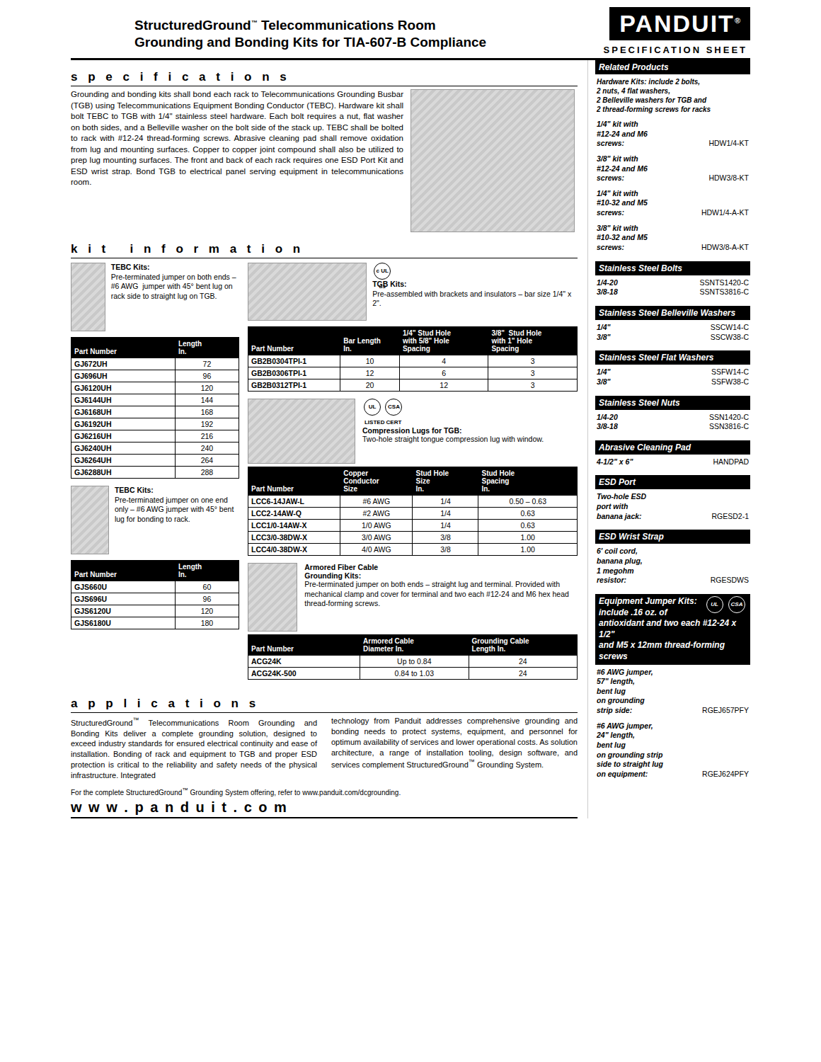StructuredGround™ Telecommunications Room
Grounding and Bonding Kits for TIA-607-B Compliance
PANDUIT®
SPECIFICATION SHEET
s p e c i f i c a t i o n s
Grounding and bonding kits shall bond each rack to Telecommunications Grounding Busbar (TGB) using Telecommunications Equipment Bonding Conductor (TEBC). Hardware kit shall bolt TEBC to TGB with 1/4" stainless steel hardware. Each bolt requires a nut, flat washer on both sides, and a Belleville washer on the bolt side of the stack up. TEBC shall be bolted to rack with #12-24 thread-forming screws. Abrasive cleaning pad shall remove oxidation from lug and mounting surfaces. Copper to copper joint compound shall also be utilized to prep lug mounting surfaces. The front and back of each rack requires one ESD Port Kit and ESD wrist strap. Bond TGB to electrical panel serving equipment in telecommunications room.
k i t i n f o r m a t i o n
TEBC Kits: Pre-terminated jumper on both ends – #6 AWG jumper with 45° bent lug on rack side to straight lug on TGB.
| Part Number | Length In. |
| --- | --- |
| GJ672UH | 72 |
| GJ696UH | 96 |
| GJ6120UH | 120 |
| GJ6144UH | 144 |
| GJ6168UH | 168 |
| GJ6192UH | 192 |
| GJ6216UH | 216 |
| GJ6240UH | 240 |
| GJ6264UH | 264 |
| GJ6288UH | 288 |
TEBC Kits: Pre-terminated jumper on one end only – #6 AWG jumper with 45° bent lug for bonding to rack.
| Part Number | Length In. |
| --- | --- |
| GJS660U | 60 |
| GJS696U | 96 |
| GJS6120U | 120 |
| GJS6180U | 180 |
c UL us
TGB Kits: Pre-assembled with brackets and insulators – bar size 1/4" x 2".
| Part Number | Bar Length In. | 1/4" Stud Hole with 5/8" Hole Spacing | 3/8" Stud Hole with 1" Hole Spacing |
| --- | --- | --- | --- |
| GB2B0304TPI-1 | 10 | 4 | 3 |
| GB2B0306TPI-1 | 12 | 6 | 3 |
| GB2B0312TPI-1 | 20 | 12 | 3 |
UL
LISTED CSA
CERT
Compression Lugs for TGB:
Two-hole straight tongue compression lug with window.
| Part Number | Copper Conductor Size | Stud Hole Size In. | Stud Hole Spacing In. |
| --- | --- | --- | --- |
| LCC6-14JAW-L | #6 AWG | 1/4 | 0.50 – 0.63 |
| LCC2-14AW-Q | #2 AWG | 1/4 | 0.63 |
| LCC1/0-14AW-X | 1/0 AWG | 1/4 | 0.63 |
| LCC3/0-38DW-X | 3/0 AWG | 3/8 | 1.00 |
| LCC4/0-38DW-X | 4/0 AWG | 3/8 | 1.00 |
Armored Fiber Cable
Grounding Kits:
Pre-terminated jumper on both ends – straight lug and terminal. Provided with mechanical clamp and cover for terminal and two each #12-24 and M6 hex head thread-forming screws.
| Part Number | Armored Cable Diameter In. | Grounding Cable Length In. |
| --- | --- | --- |
| ACG24K | Up to 0.84 | 24 |
| ACG24K-500 | 0.84 to 1.03 | 24 |
a p p l i c a t i o n s
StructuredGround™ Telecommunications Room Grounding and Bonding Kits deliver a complete grounding solution, designed to exceed industry standards for ensured electrical continuity and ease of installation. Bonding of rack and equipment to TGB and proper ESD protection is critical to the reliability and safety needs of the physical infrastructure. Integrated
technology from Panduit addresses comprehensive grounding and bonding needs to protect systems, equipment, and personnel for optimum availability of services and lower operational costs. As solution architecture, a range of installation tooling, design software, and services complement StructuredGround™ Grounding System.
For the complete StructuredGround™ Grounding System offering, refer to www.panduit.com/dcgrounding.
w w w . p a n d u i t . c o m
Related Products
Hardware Kits: include 2 bolts,
2 nuts, 4 flat washers,
2 Belleville washers for TGB and
2 thread-forming screws for racks
1/4" kit with
#12-24 and M6
screws: HDW1/4-KT
3/8" kit with
#12-24 and M6
screws: HDW3/8-KT
1/4" kit with
#10-32 and M5
screws: HDW1/4-A-KT
3/8" kit with
#10-32 and M5
screws: HDW3/8-A-KT
Stainless Steel Bolts
1/4-20
3/8-18 SSNTS1420-C
SSNTS3816-C
Stainless Steel Belleville Washers
1/4"
3/8" SSCW14-C
SSCW38-C
Stainless Steel Flat Washers
1/4"
3/8" SSFW14-C
SSFW38-C
Stainless Steel Nuts
1/4-20
3/8-18 SSN1420-C
SSN3816-C
Abrasive Cleaning Pad
4-1/2" x 6" HANDPAD
ESD Port
Two-hole ESD
port with
banana jack: RGESD2-1
ESD Wrist Strap
6' coil cord,
banana plug,
1 megohm
resistor: RGESDWS
Equipment Jumper Kits: UL CSA
include .16 oz. of
antioxidant and two each #12-24 x 1/2"
and M5 x 12mm thread-forming screws
#6 AWG jumper,
57" length,
bent lug
on grounding
strip side: RGEJ657PFY
#6 AWG jumper,
24" length,
bent lug
on grounding strip
side to straight lug
on equipment: RGEJ624PFY